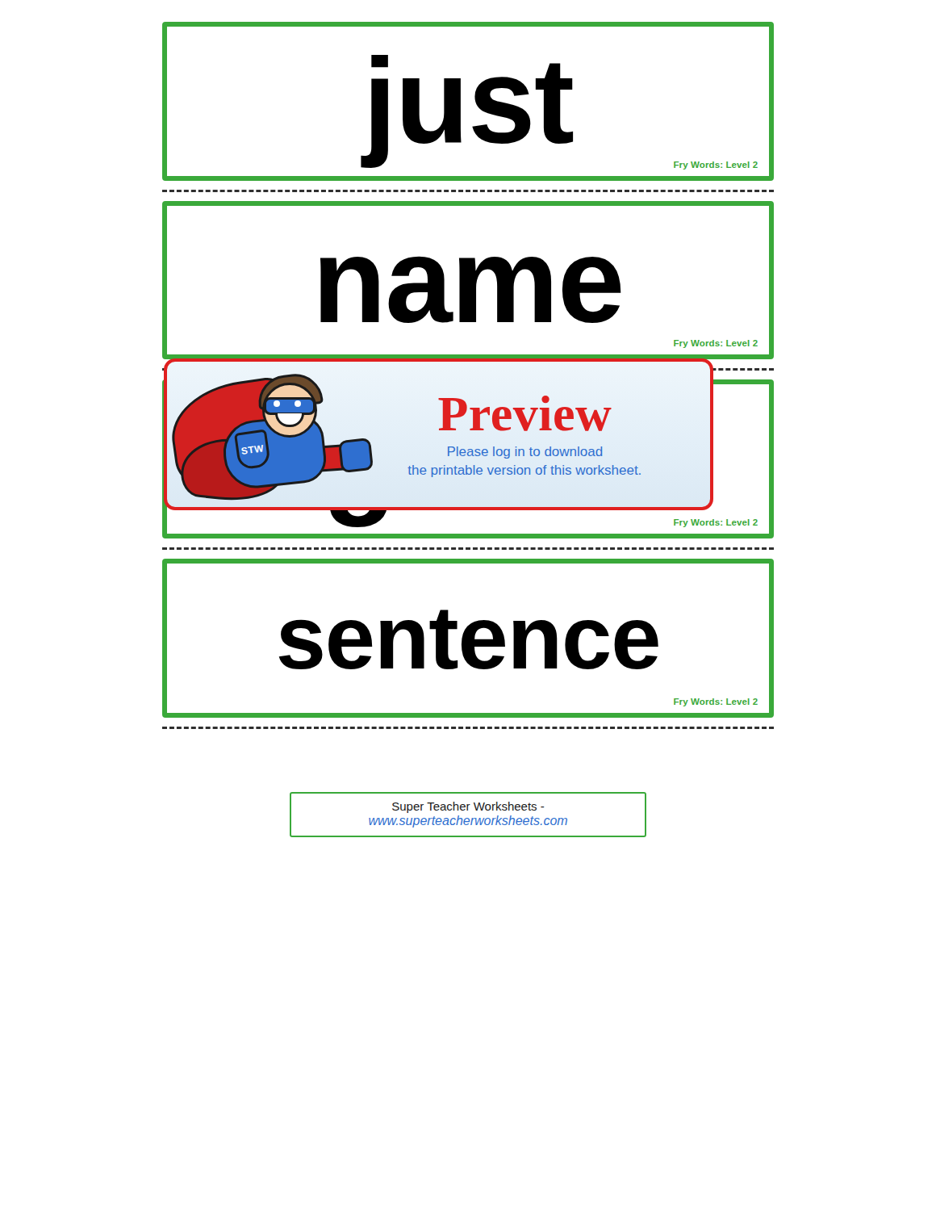just
Fry Words: Level 2
name
Fry Words: Level 2
good
Fry Words: Level 2
sentence
Fry Words: Level 2
STW
Preview
Please log in to download
the printable version of this worksheet.
Super Teacher Worksheets - www.superteacherworksheets.com